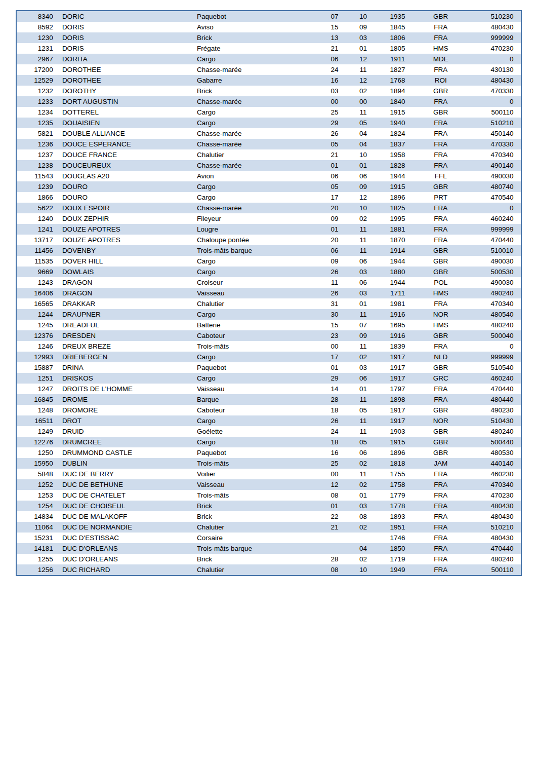| 8340 | DORIC | Paquebot | 07 | 10 | 1935 | GBR | 510230 |
| 8592 | DORIS | Aviso | 15 | 09 | 1845 | FRA | 480430 |
| 1230 | DORIS | Brick | 13 | 03 | 1806 | FRA | 999999 |
| 1231 | DORIS | Frégate | 21 | 01 | 1805 | HMS | 470230 |
| 2967 | DORITA | Cargo | 06 | 12 | 1911 | MDE | 0 |
| 17200 | DOROTHEE | Chasse-marée | 24 | 11 | 1827 | FRA | 430130 |
| 12529 | DOROTHEE | Gabarre | 16 | 12 | 1768 | ROI | 480430 |
| 1232 | DOROTHY | Brick | 03 | 02 | 1894 | GBR | 470330 |
| 1233 | DORT AUGUSTIN | Chasse-marée | 00 | 00 | 1840 | FRA | 0 |
| 1234 | DOTTEREL | Cargo | 25 | 11 | 1915 | GBR | 500110 |
| 1235 | DOUAISIEN | Cargo | 29 | 05 | 1940 | FRA | 510210 |
| 5821 | DOUBLE ALLIANCE | Chasse-marée | 26 | 04 | 1824 | FRA | 450140 |
| 1236 | DOUCE ESPERANCE | Chasse-marée | 05 | 04 | 1837 | FRA | 470330 |
| 1237 | DOUCE FRANCE | Chalutier | 21 | 10 | 1958 | FRA | 470340 |
| 1238 | DOUCEUREUX | Chasse-marée | 01 | 01 | 1828 | FRA | 490140 |
| 11543 | DOUGLAS A20 | Avion | 06 | 06 | 1944 | FFL | 490030 |
| 1239 | DOURO | Cargo | 05 | 09 | 1915 | GBR | 480740 |
| 1866 | DOURO | Cargo | 17 | 12 | 1896 | PRT | 470540 |
| 5622 | DOUX ESPOIR | Chasse-marée | 20 | 10 | 1825 | FRA | 0 |
| 1240 | DOUX ZEPHIR | Fileyeur | 09 | 02 | 1995 | FRA | 460240 |
| 1241 | DOUZE APOTRES | Lougre | 01 | 11 | 1881 | FRA | 999999 |
| 13717 | DOUZE APOTRES | Chaloupe pontée | 20 | 11 | 1870 | FRA | 470440 |
| 11456 | DOVENBY | Trois-mâts barque | 06 | 11 | 1914 | GBR | 510010 |
| 11535 | DOVER HILL | Cargo | 09 | 06 | 1944 | GBR | 490030 |
| 9669 | DOWLAIS | Cargo | 26 | 03 | 1880 | GBR | 500530 |
| 1243 | DRAGON | Croiseur | 11 | 06 | 1944 | POL | 490030 |
| 16406 | DRAGON | Vaisseau | 26 | 03 | 1711 | HMS | 490240 |
| 16565 | DRAKKAR | Chalutier | 31 | 01 | 1981 | FRA | 470340 |
| 1244 | DRAUPNER | Cargo | 30 | 11 | 1916 | NOR | 480540 |
| 1245 | DREADFUL | Batterie | 15 | 07 | 1695 | HMS | 480240 |
| 12376 | DRESDEN | Caboteur | 23 | 09 | 1916 | GBR | 500040 |
| 1246 | DREUX BREZE | Trois-mâts | 00 | 11 | 1839 | FRA | 0 |
| 12993 | DRIEBERGEN | Cargo | 17 | 02 | 1917 | NLD | 999999 |
| 15887 | DRINA | Paquebot | 01 | 03 | 1917 | GBR | 510540 |
| 1251 | DRISKOS | Cargo | 29 | 06 | 1917 | GRC | 460240 |
| 1247 | DROITS DE L'HOMME | Vaisseau | 14 | 01 | 1797 | FRA | 470440 |
| 16845 | DROME | Barque | 28 | 11 | 1898 | FRA | 480440 |
| 1248 | DROMORE | Caboteur | 18 | 05 | 1917 | GBR | 490230 |
| 16511 | DROT | Cargo | 26 | 11 | 1917 | NOR | 510430 |
| 1249 | DRUID | Goélette | 24 | 11 | 1903 | GBR | 480240 |
| 12276 | DRUMCREE | Cargo | 18 | 05 | 1915 | GBR | 500440 |
| 1250 | DRUMMOND CASTLE | Paquebot | 16 | 06 | 1896 | GBR | 480530 |
| 15950 | DUBLIN | Trois-mâts | 25 | 02 | 1818 | JAM | 440140 |
| 5848 | DUC DE BERRY | Voilier | 00 | 11 | 1755 | FRA | 460230 |
| 1252 | DUC DE BETHUNE | Vaisseau | 12 | 02 | 1758 | FRA | 470340 |
| 1253 | DUC DE CHATELET | Trois-mâts | 08 | 01 | 1779 | FRA | 470230 |
| 1254 | DUC DE CHOISEUL | Brick | 01 | 03 | 1778 | FRA | 480430 |
| 14834 | DUC DE MALAKOFF | Brick | 22 | 08 | 1893 | FRA | 480430 |
| 11064 | DUC DE NORMANDIE | Chalutier | 21 | 02 | 1951 | FRA | 510210 |
| 15231 | DUC D'ESTISSAC | Corsaire | | | 1746 | FRA | 480430 |
| 14181 | DUC D'ORLEANS | Trois-mâts barque | | 04 | 1850 | FRA | 470440 |
| 1255 | DUC D'ORLEANS | Brick | 28 | 02 | 1719 | FRA | 480240 |
| 1256 | DUC RICHARD | Chalutier | 08 | 10 | 1949 | FRA | 500110 |